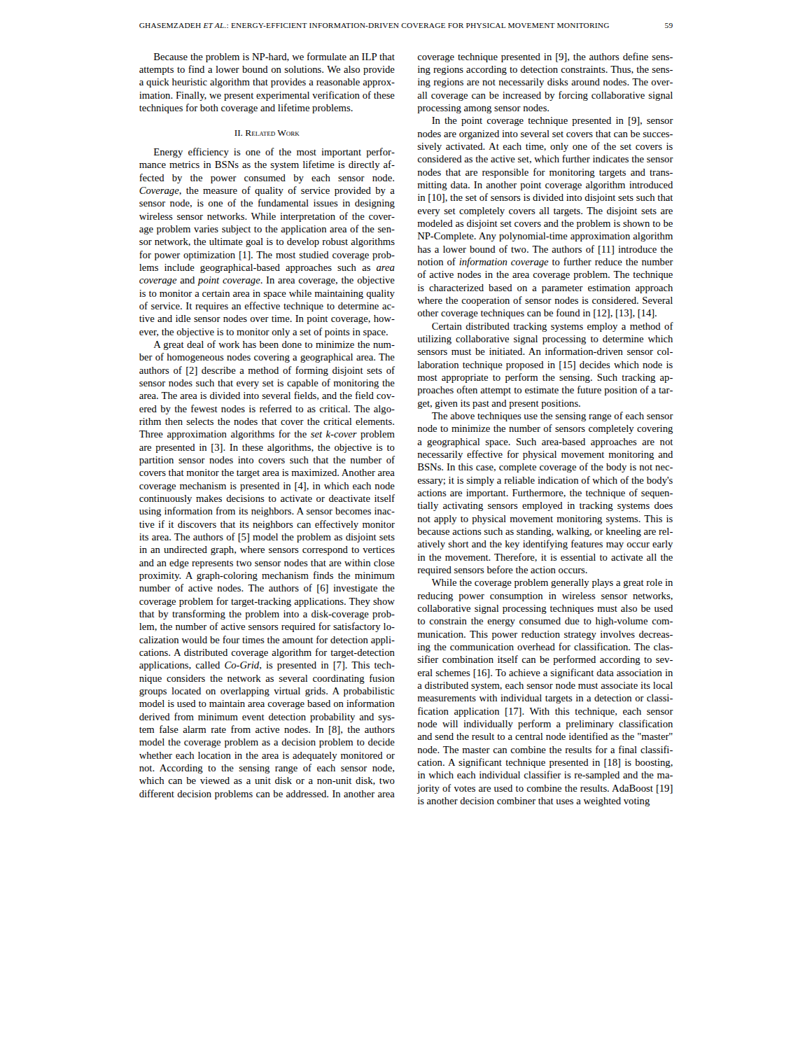Ghasemzadeh et al.: Energy-Efficient Information-Driven Coverage for Physical Movement Monitoring 59
Because the problem is NP-hard, we formulate an ILP that attempts to find a lower bound on solutions. We also provide a quick heuristic algorithm that provides a reasonable approximation. Finally, we present experimental verification of these techniques for both coverage and lifetime problems.
II. Related Work
Energy efficiency is one of the most important performance metrics in BSNs as the system lifetime is directly affected by the power consumed by each sensor node. Coverage, the measure of quality of service provided by a sensor node, is one of the fundamental issues in designing wireless sensor networks. While interpretation of the coverage problem varies subject to the application area of the sensor network, the ultimate goal is to develop robust algorithms for power optimization [1]. The most studied coverage problems include geographical-based approaches such as area coverage and point coverage. In area coverage, the objective is to monitor a certain area in space while maintaining quality of service. It requires an effective technique to determine active and idle sensor nodes over time. In point coverage, however, the objective is to monitor only a set of points in space.
A great deal of work has been done to minimize the number of homogeneous nodes covering a geographical area. The authors of [2] describe a method of forming disjoint sets of sensor nodes such that every set is capable of monitoring the area. The area is divided into several fields, and the field covered by the fewest nodes is referred to as critical. The algorithm then selects the nodes that cover the critical elements. Three approximation algorithms for the set k-cover problem are presented in [3]. In these algorithms, the objective is to partition sensor nodes into covers such that the number of covers that monitor the target area is maximized. Another area coverage mechanism is presented in [4], in which each node continuously makes decisions to activate or deactivate itself using information from its neighbors. A sensor becomes inactive if it discovers that its neighbors can effectively monitor its area. The authors of [5] model the problem as disjoint sets in an undirected graph, where sensors correspond to vertices and an edge represents two sensor nodes that are within close proximity. A graph-coloring mechanism finds the minimum number of active nodes. The authors of [6] investigate the coverage problem for target-tracking applications. They show that by transforming the problem into a disk-coverage problem, the number of active sensors required for satisfactory localization would be four times the amount for detection applications. A distributed coverage algorithm for target-detection applications, called Co-Grid, is presented in [7]. This technique considers the network as several coordinating fusion groups located on overlapping virtual grids. A probabilistic model is used to maintain area coverage based on information derived from minimum event detection probability and system false alarm rate from active nodes. In [8], the authors model the coverage problem as a decision problem to decide whether each location in the area is adequately monitored or not. According to the sensing range of each sensor node, which can be viewed as a unit disk or a non-unit disk, two different decision problems can be addressed. In another area coverage technique presented in [9], the authors define sensing regions according to detection constraints. Thus, the sensing regions are not necessarily disks around nodes. The overall coverage can be increased by forcing collaborative signal processing among sensor nodes.
In the point coverage technique presented in [9], sensor nodes are organized into several set covers that can be successively activated. At each time, only one of the set covers is considered as the active set, which further indicates the sensor nodes that are responsible for monitoring targets and transmitting data. In another point coverage algorithm introduced in [10], the set of sensors is divided into disjoint sets such that every set completely covers all targets. The disjoint sets are modeled as disjoint set covers and the problem is shown to be NP-Complete. Any polynomial-time approximation algorithm has a lower bound of two. The authors of [11] introduce the notion of information coverage to further reduce the number of active nodes in the area coverage problem. The technique is characterized based on a parameter estimation approach where the cooperation of sensor nodes is considered. Several other coverage techniques can be found in [12], [13], [14].
Certain distributed tracking systems employ a method of utilizing collaborative signal processing to determine which sensors must be initiated. An information-driven sensor collaboration technique proposed in [15] decides which node is most appropriate to perform the sensing. Such tracking approaches often attempt to estimate the future position of a target, given its past and present positions.
The above techniques use the sensing range of each sensor node to minimize the number of sensors completely covering a geographical space. Such area-based approaches are not necessarily effective for physical movement monitoring and BSNs. In this case, complete coverage of the body is not necessary; it is simply a reliable indication of which of the body's actions are important. Furthermore, the technique of sequentially activating sensors employed in tracking systems does not apply to physical movement monitoring systems. This is because actions such as standing, walking, or kneeling are relatively short and the key identifying features may occur early in the movement. Therefore, it is essential to activate all the required sensors before the action occurs.
While the coverage problem generally plays a great role in reducing power consumption in wireless sensor networks, collaborative signal processing techniques must also be used to constrain the energy consumed due to high-volume communication. This power reduction strategy involves decreasing the communication overhead for classification. The classifier combination itself can be performed according to several schemes [16]. To achieve a significant data association in a distributed system, each sensor node must associate its local measurements with individual targets in a detection or classification application [17]. With this technique, each sensor node will individually perform a preliminary classification and send the result to a central node identified as the "master" node. The master can combine the results for a final classification. A significant technique presented in [18] is boosting, in which each individual classifier is re-sampled and the majority of votes are used to combine the results. AdaBoost [19] is another decision combiner that uses a weighted voting